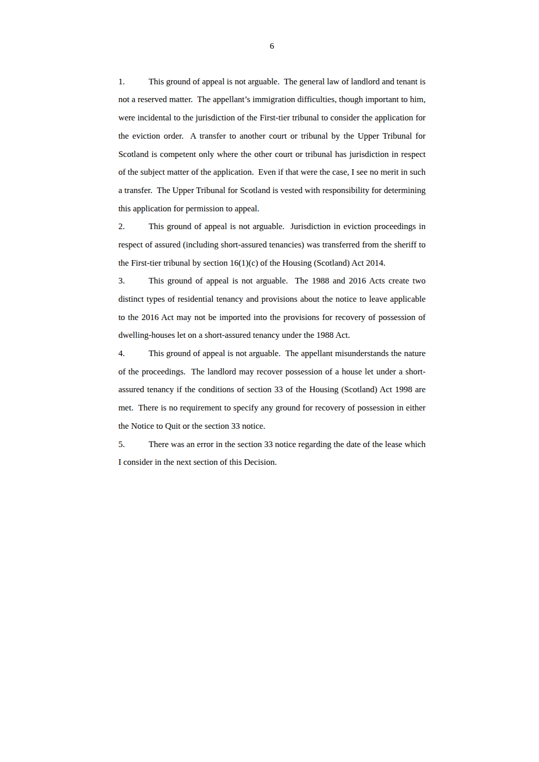6
1. This ground of appeal is not arguable. The general law of landlord and tenant is not a reserved matter. The appellant’s immigration difficulties, though important to him, were incidental to the jurisdiction of the First-tier tribunal to consider the application for the eviction order. A transfer to another court or tribunal by the Upper Tribunal for Scotland is competent only where the other court or tribunal has jurisdiction in respect of the subject matter of the application. Even if that were the case, I see no merit in such a transfer. The Upper Tribunal for Scotland is vested with responsibility for determining this application for permission to appeal.
2. This ground of appeal is not arguable. Jurisdiction in eviction proceedings in respect of assured (including short-assured tenancies) was transferred from the sheriff to the First-tier tribunal by section 16(1)(c) of the Housing (Scotland) Act 2014.
3. This ground of appeal is not arguable. The 1988 and 2016 Acts create two distinct types of residential tenancy and provisions about the notice to leave applicable to the 2016 Act may not be imported into the provisions for recovery of possession of dwelling-houses let on a short-assured tenancy under the 1988 Act.
4. This ground of appeal is not arguable. The appellant misunderstands the nature of the proceedings. The landlord may recover possession of a house let under a short-assured tenancy if the conditions of section 33 of the Housing (Scotland) Act 1998 are met. There is no requirement to specify any ground for recovery of possession in either the Notice to Quit or the section 33 notice.
5. There was an error in the section 33 notice regarding the date of the lease which I consider in the next section of this Decision.